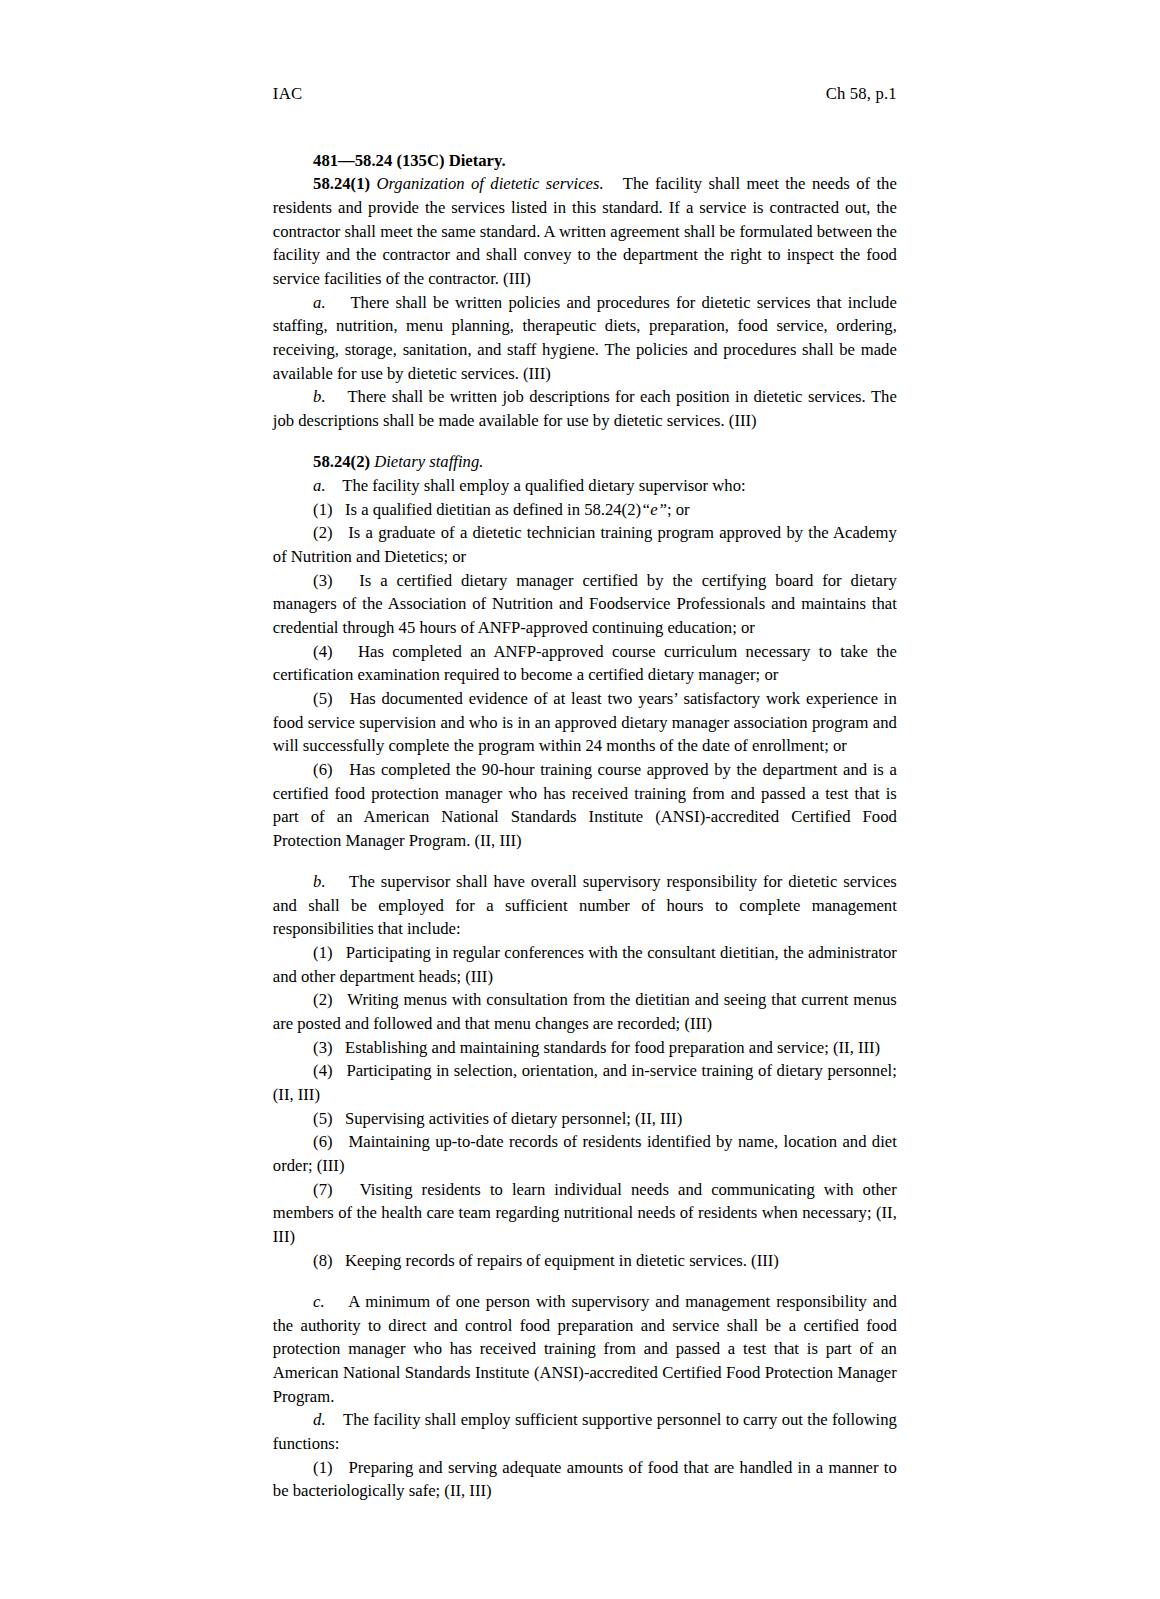IAC Ch 58, p.1
481—58.24 (135C) Dietary.
58.24(1) Organization of dietetic services. The facility shall meet the needs of the residents and provide the services listed in this standard. If a service is contracted out, the contractor shall meet the same standard. A written agreement shall be formulated between the facility and the contractor and shall convey to the department the right to inspect the food service facilities of the contractor. (III)
a. There shall be written policies and procedures for dietetic services that include staffing, nutrition, menu planning, therapeutic diets, preparation, food service, ordering, receiving, storage, sanitation, and staff hygiene. The policies and procedures shall be made available for use by dietetic services. (III)
b. There shall be written job descriptions for each position in dietetic services. The job descriptions shall be made available for use by dietetic services. (III)
58.24(2) Dietary staffing.
a. The facility shall employ a qualified dietary supervisor who:
(1) Is a qualified dietitian as defined in 58.24(2)“e”; or
(2) Is a graduate of a dietetic technician training program approved by the Academy of Nutrition and Dietetics; or
(3) Is a certified dietary manager certified by the certifying board for dietary managers of the Association of Nutrition and Foodservice Professionals and maintains that credential through 45 hours of ANFP-approved continuing education; or
(4) Has completed an ANFP-approved course curriculum necessary to take the certification examination required to become a certified dietary manager; or
(5) Has documented evidence of at least two years’ satisfactory work experience in food service supervision and who is in an approved dietary manager association program and will successfully complete the program within 24 months of the date of enrollment; or
(6) Has completed the 90-hour training course approved by the department and is a certified food protection manager who has received training from and passed a test that is part of an American National Standards Institute (ANSI)-accredited Certified Food Protection Manager Program. (II, III)
b. The supervisor shall have overall supervisory responsibility for dietetic services and shall be employed for a sufficient number of hours to complete management responsibilities that include:
(1) Participating in regular conferences with the consultant dietitian, the administrator and other department heads; (III)
(2) Writing menus with consultation from the dietitian and seeing that current menus are posted and followed and that menu changes are recorded; (III)
(3) Establishing and maintaining standards for food preparation and service; (II, III)
(4) Participating in selection, orientation, and in-service training of dietary personnel; (II, III)
(5) Supervising activities of dietary personnel; (II, III)
(6) Maintaining up-to-date records of residents identified by name, location and diet order; (III)
(7) Visiting residents to learn individual needs and communicating with other members of the health care team regarding nutritional needs of residents when necessary; (II, III)
(8) Keeping records of repairs of equipment in dietetic services. (III)
c. A minimum of one person with supervisory and management responsibility and the authority to direct and control food preparation and service shall be a certified food protection manager who has received training from and passed a test that is part of an American National Standards Institute (ANSI)-accredited Certified Food Protection Manager Program.
d. The facility shall employ sufficient supportive personnel to carry out the following functions:
(1) Preparing and serving adequate amounts of food that are handled in a manner to be bacteriologically safe; (II, III)